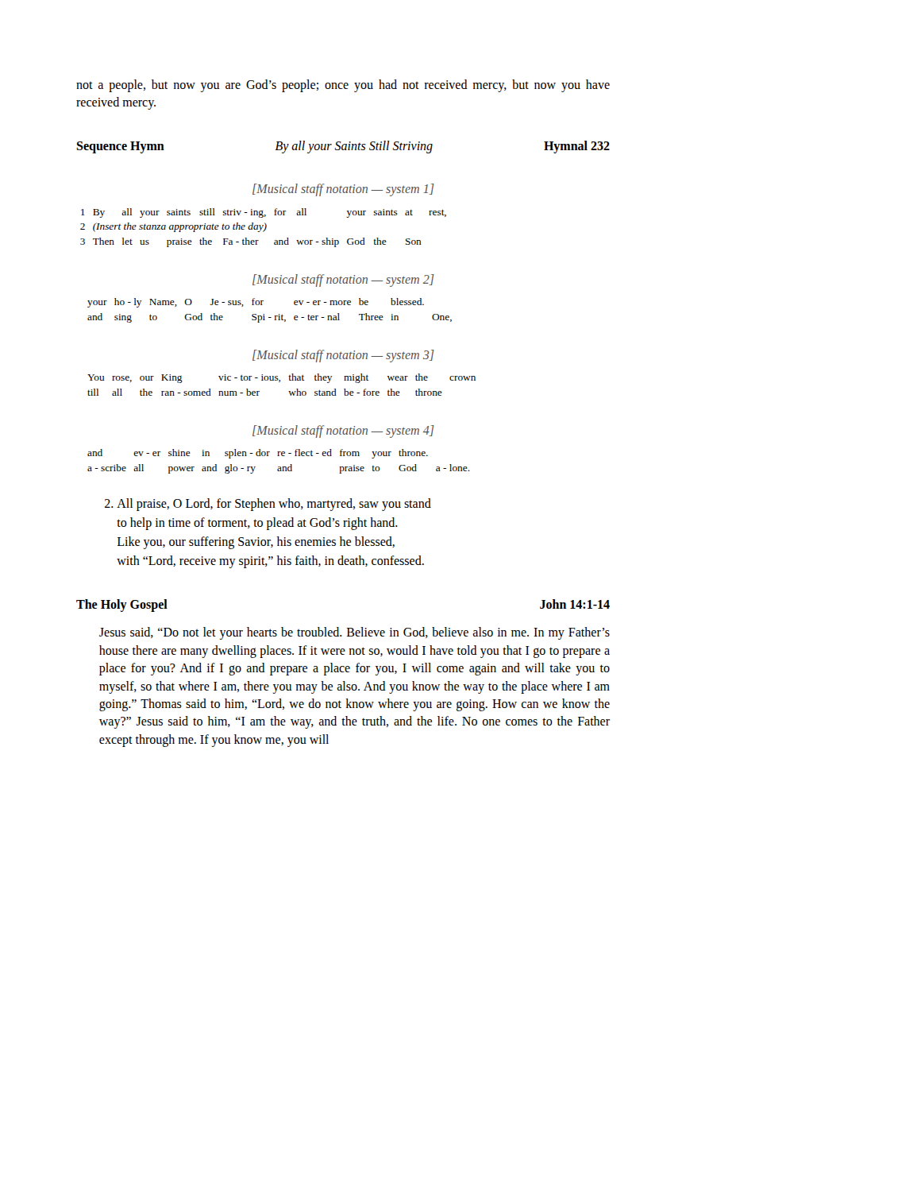not a people, but now you are God’s people; once you had not received mercy, but now you have received mercy.
Sequence Hymn By all your Saints Still Striving Hymnal 232
[Musical staff notation — system 1]
| 1 | By | all | your | saints | still | striv - ing, | for | all | your | saints | at | rest, |
| 2 | (Insert the stanza appropriate to the day) |
| 3 | Then | let | us | praise | the | Fa - ther | and | wor - ship | God | the | Son |
[Musical staff notation — system 2]
| | your | ho - ly | Name, | O | Je - sus, | for | ev - er - more | be | blessed. |
| | and | sing | to | God | the | Spi - rit, | e - ter - nal | Three | in | One, |
[Musical staff notation — system 3]
| | You | rose, | our | King | vic - tor - ious, | that | they | might | wear | the | crown |
| | till | all | the | ran - somed | num - ber | who | stand | be - fore | the | throne |
[Musical staff notation — system 4]
| | and | ev - er | shine | in | splen - dor | re - flect - ed | from | your | throne. |
| | a - scribe | all | power | and | glo - ry | and | praise | to | God | a - lone. |
All praise, O Lord, for Stephen who, martyred, saw you stand
to help in time of torment, to plead at God’s right hand.
Like you, our suffering Savior, his enemies he blessed,
with “Lord, receive my spirit,” his faith, in death, confessed.
The Holy Gospel John 14:1-14
Jesus said, “Do not let your hearts be troubled. Believe in God, believe also in me. In my Father’s house there are many dwelling places. If it were not so, would I have told you that I go to prepare a place for you? And if I go and prepare a place for you, I will come again and will take you to myself, so that where I am, there you may be also. And you know the way to the place where I am going.” Thomas said to him, “Lord, we do not know where you are going. How can we know the way?” Jesus said to him, “I am the way, and the truth, and the life. No one comes to the Father except through me. If you know me, you will